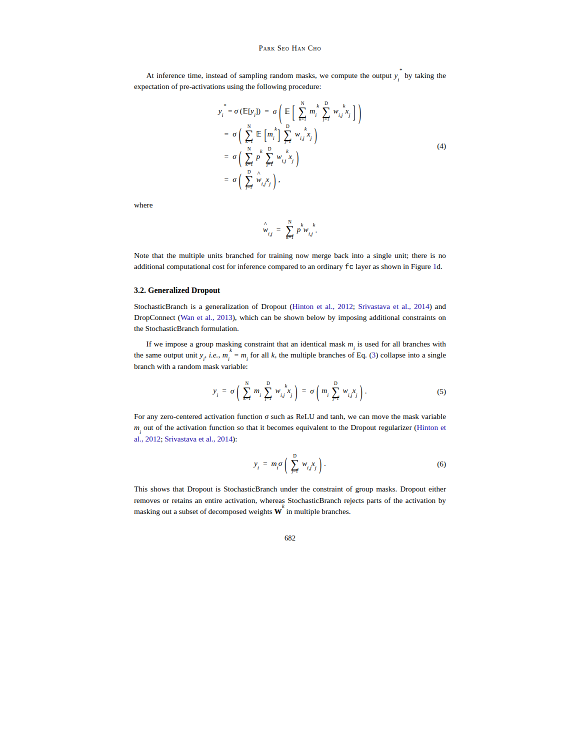Park Seo Han Cho
At inference time, instead of sampling random masks, we compute the output yi* by taking the expectation of pre-activations using the following procedure:
yi* = σ (𝔼[yi]) = σ ( 𝔼 [ N∑k=1 mik D∑j=1 wi,jkxj ] ) = σ ( N∑k=1 𝔼 [mik] D∑j=1 wi,jkxj ) = σ ( N∑k=1 pk D∑j=1 wi,jkxj ) = σ ( D∑j=1 ^w i,jxj ) , (4)
where
^w i,j = N∑k=1 pkwi,jk.
Note that the multiple units branched for training now merge back into a single unit; there is no additional computational cost for inference compared to an ordinary fc layer as shown in Figure 1d.
3.2. Generalized Dropout
StochasticBranch is a generalization of Dropout (Hinton et al., 2012; Srivastava et al., 2014) and DropConnect (Wan et al., 2013), which can be shown below by imposing additional constraints on the StochasticBranch formulation.
If we impose a group masking constraint that an identical mask mi is used for all branches with the same output unit yi, i.e., mik = mi for all k, the multiple branches of Eq. (3) collapse into a single branch with a random mask variable:
yi = σ ( N∑k=1 mi D∑j=1 wi,jkxj ) = σ ( mi D∑j=1 wi,jxj ) . (5)
For any zero-centered activation function σ such as ReLU and tanh, we can move the mask variable mi out of the activation function so that it becomes equivalent to the Dropout regularizer (Hinton et al., 2012; Srivastava et al., 2014):
yi = miσ ( D∑j=1 wi,jxj ) . (6)
This shows that Dropout is StochasticBranch under the constraint of group masks. Dropout either removes or retains an entire activation, whereas StochasticBranch rejects parts of the activation by masking out a subset of decomposed weights Wk in multiple branches.
682